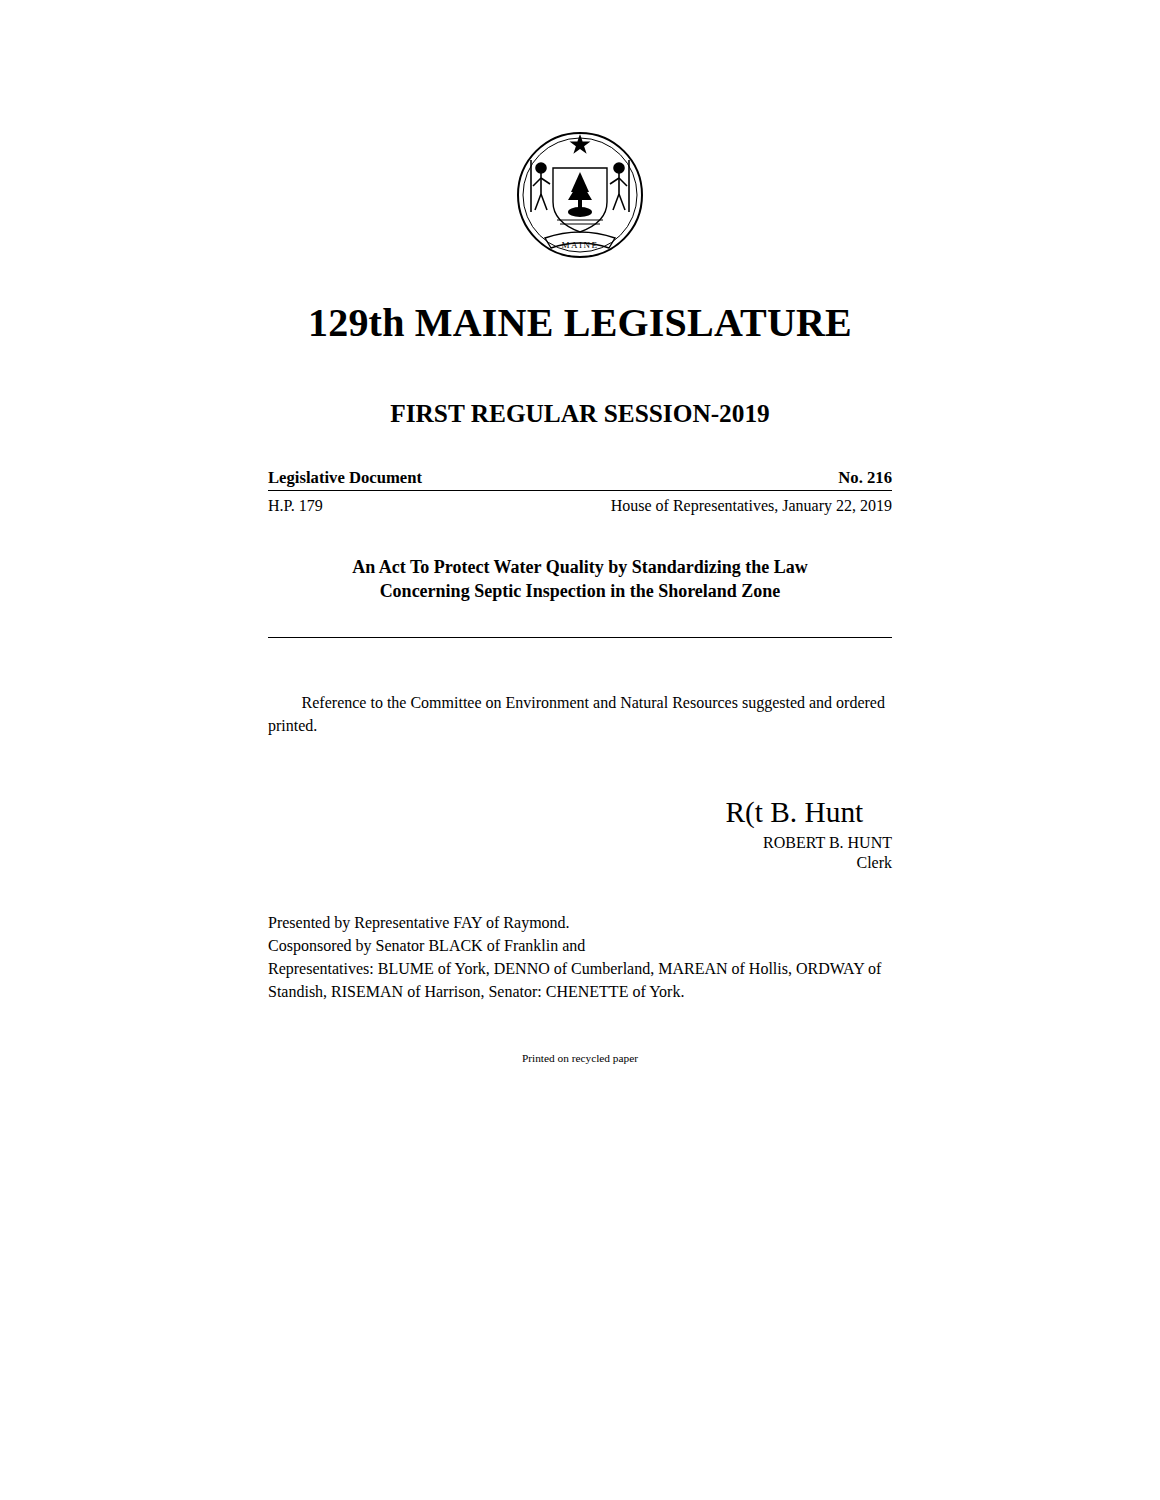MAINE
129th MAINE LEGISLATURE
FIRST REGULAR SESSION-2019
Legislative Document
No. 216
H.P. 179
House of Representatives, January 22, 2019
An Act To Protect Water Quality by Standardizing the Law
Concerning Septic Inspection in the Shoreland Zone
Reference to the Committee on Environment and Natural Resources suggested and ordered printed.
R(t B. Hunt
ROBERT B. HUNT
Clerk
Presented by Representative FAY of Raymond.
Cosponsored by Senator BLACK of Franklin and
Representatives: BLUME of York, DENNO of Cumberland, MAREAN of Hollis, ORDWAY of Standish, RISEMAN of Harrison, Senator: CHENETTE of York.
Printed on recycled paper